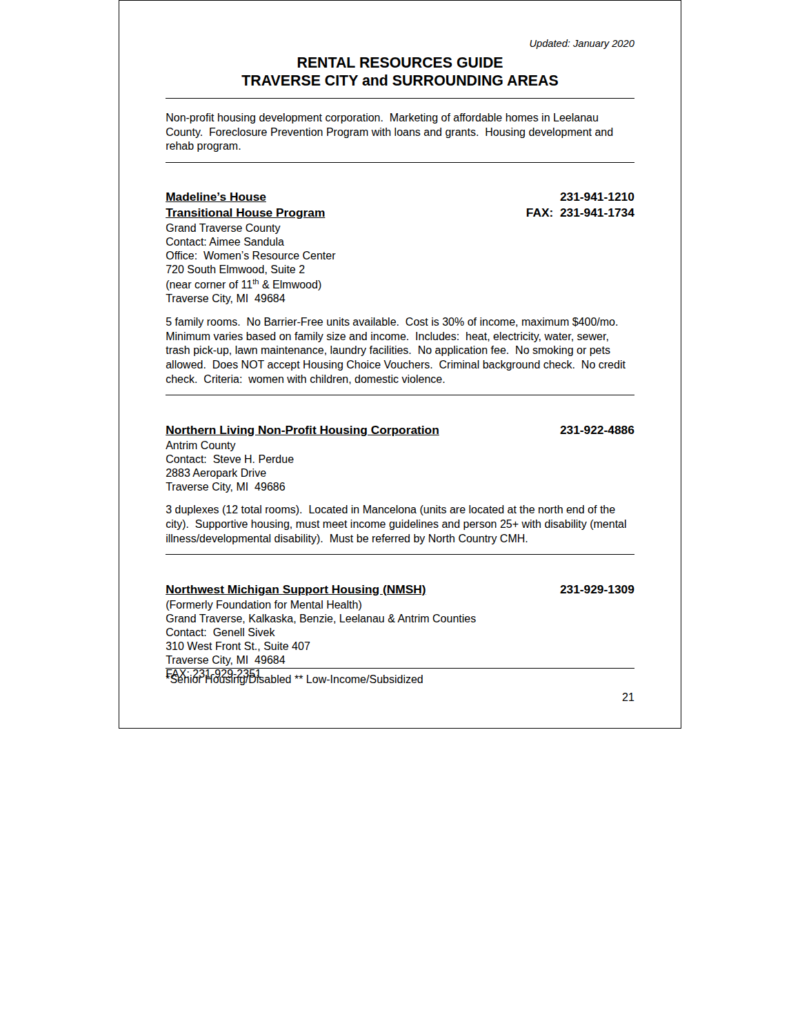Updated: January 2020
RENTAL RESOURCES GUIDE
TRAVERSE CITY and SURROUNDING AREAS
Non-profit housing development corporation. Marketing of affordable homes in Leelanau County. Foreclosure Prevention Program with loans and grants. Housing development and rehab program.
Madeline’s House 231-941-1210
Transitional House Program FAX: 231-941-1734
Grand Traverse County
Contact: Aimee Sandula
Office: Women’s Resource Center
720 South Elmwood, Suite 2
(near corner of 11th & Elmwood)
Traverse City, MI 49684
5 family rooms. No Barrier-Free units available. Cost is 30% of income, maximum $400/mo. Minimum varies based on family size and income. Includes: heat, electricity, water, sewer, trash pick-up, lawn maintenance, laundry facilities. No application fee. No smoking or pets allowed. Does NOT accept Housing Choice Vouchers. Criminal background check. No credit check. Criteria: women with children, domestic violence.
Northern Living Non-Profit Housing Corporation 231-922-4886
Antrim County
Contact: Steve H. Perdue
2883 Aeropark Drive
Traverse City, MI 49686
3 duplexes (12 total rooms). Located in Mancelona (units are located at the north end of the city). Supportive housing, must meet income guidelines and person 25+ with disability (mental illness/developmental disability). Must be referred by North Country CMH.
Northwest Michigan Support Housing (NMSH) 231-929-1309
(Formerly Foundation for Mental Health)
Grand Traverse, Kalkaska, Benzie, Leelanau & Antrim Counties
Contact: Genell Sivek
310 West Front St., Suite 407
Traverse City, MI 49684
FAX: 231-929-2351
*Senior Housing/Disabled ** Low-Income/Subsidized
21